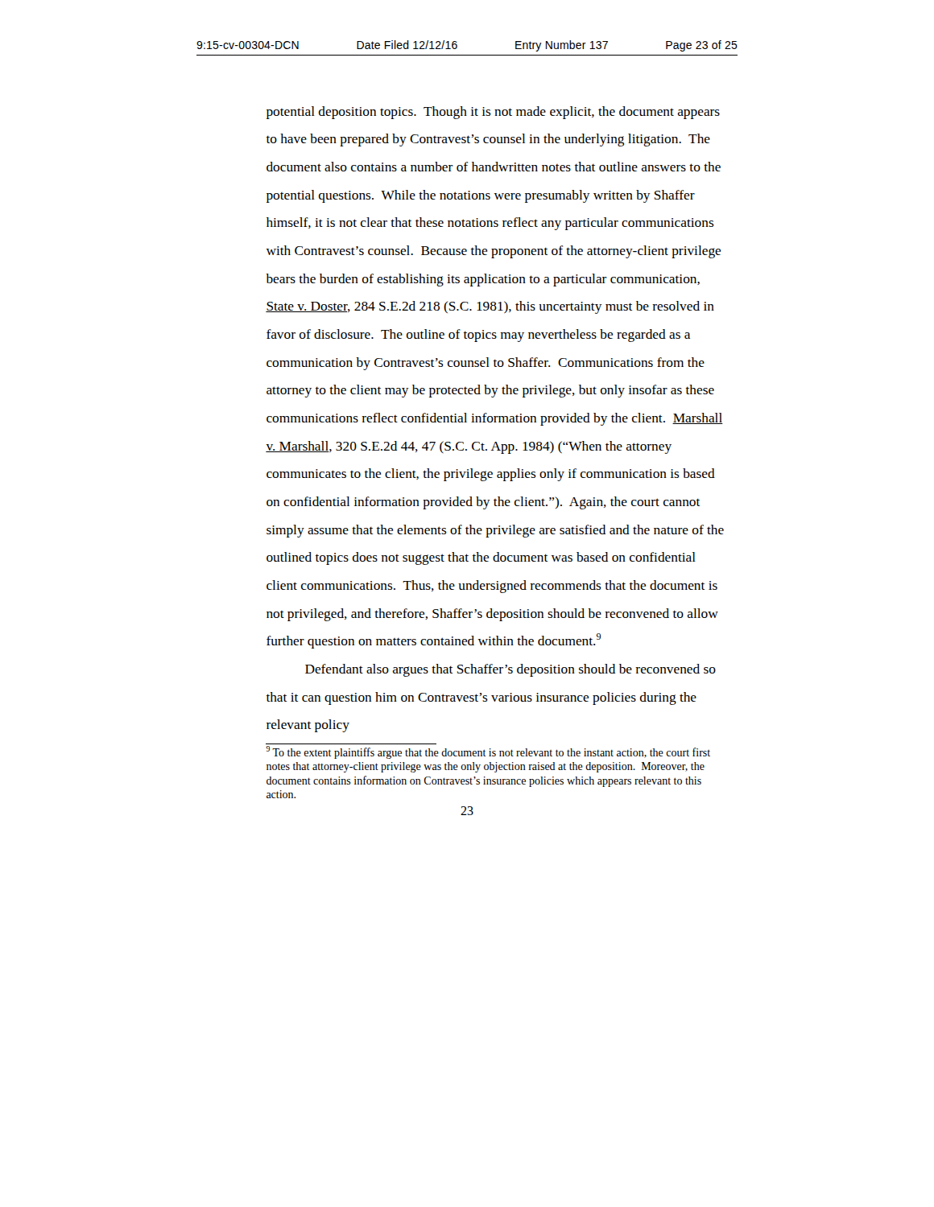9:15-cv-00304-DCN Date Filed 12/12/16 Entry Number 137 Page 23 of 25
potential deposition topics. Though it is not made explicit, the document appears to have been prepared by Contravest’s counsel in the underlying litigation. The document also contains a number of handwritten notes that outline answers to the potential questions. While the notations were presumably written by Shaffer himself, it is not clear that these notations reflect any particular communications with Contravest’s counsel. Because the proponent of the attorney-client privilege bears the burden of establishing its application to a particular communication, State v. Doster, 284 S.E.2d 218 (S.C. 1981), this uncertainty must be resolved in favor of disclosure. The outline of topics may nevertheless be regarded as a communication by Contravest’s counsel to Shaffer. Communications from the attorney to the client may be protected by the privilege, but only insofar as these communications reflect confidential information provided by the client. Marshall v. Marshall, 320 S.E.2d 44, 47 (S.C. Ct. App. 1984) (“When the attorney communicates to the client, the privilege applies only if communication is based on confidential information provided by the client.”). Again, the court cannot simply assume that the elements of the privilege are satisfied and the nature of the outlined topics does not suggest that the document was based on confidential client communications. Thus, the undersigned recommends that the document is not privileged, and therefore, Shaffer’s deposition should be reconvened to allow further question on matters contained within the document.9
Defendant also argues that Schaffer’s deposition should be reconvened so that it can question him on Contravest’s various insurance policies during the relevant policy
9 To the extent plaintiffs argue that the document is not relevant to the instant action, the court first notes that attorney-client privilege was the only objection raised at the deposition. Moreover, the document contains information on Contravest’s insurance policies which appears relevant to this action.
23